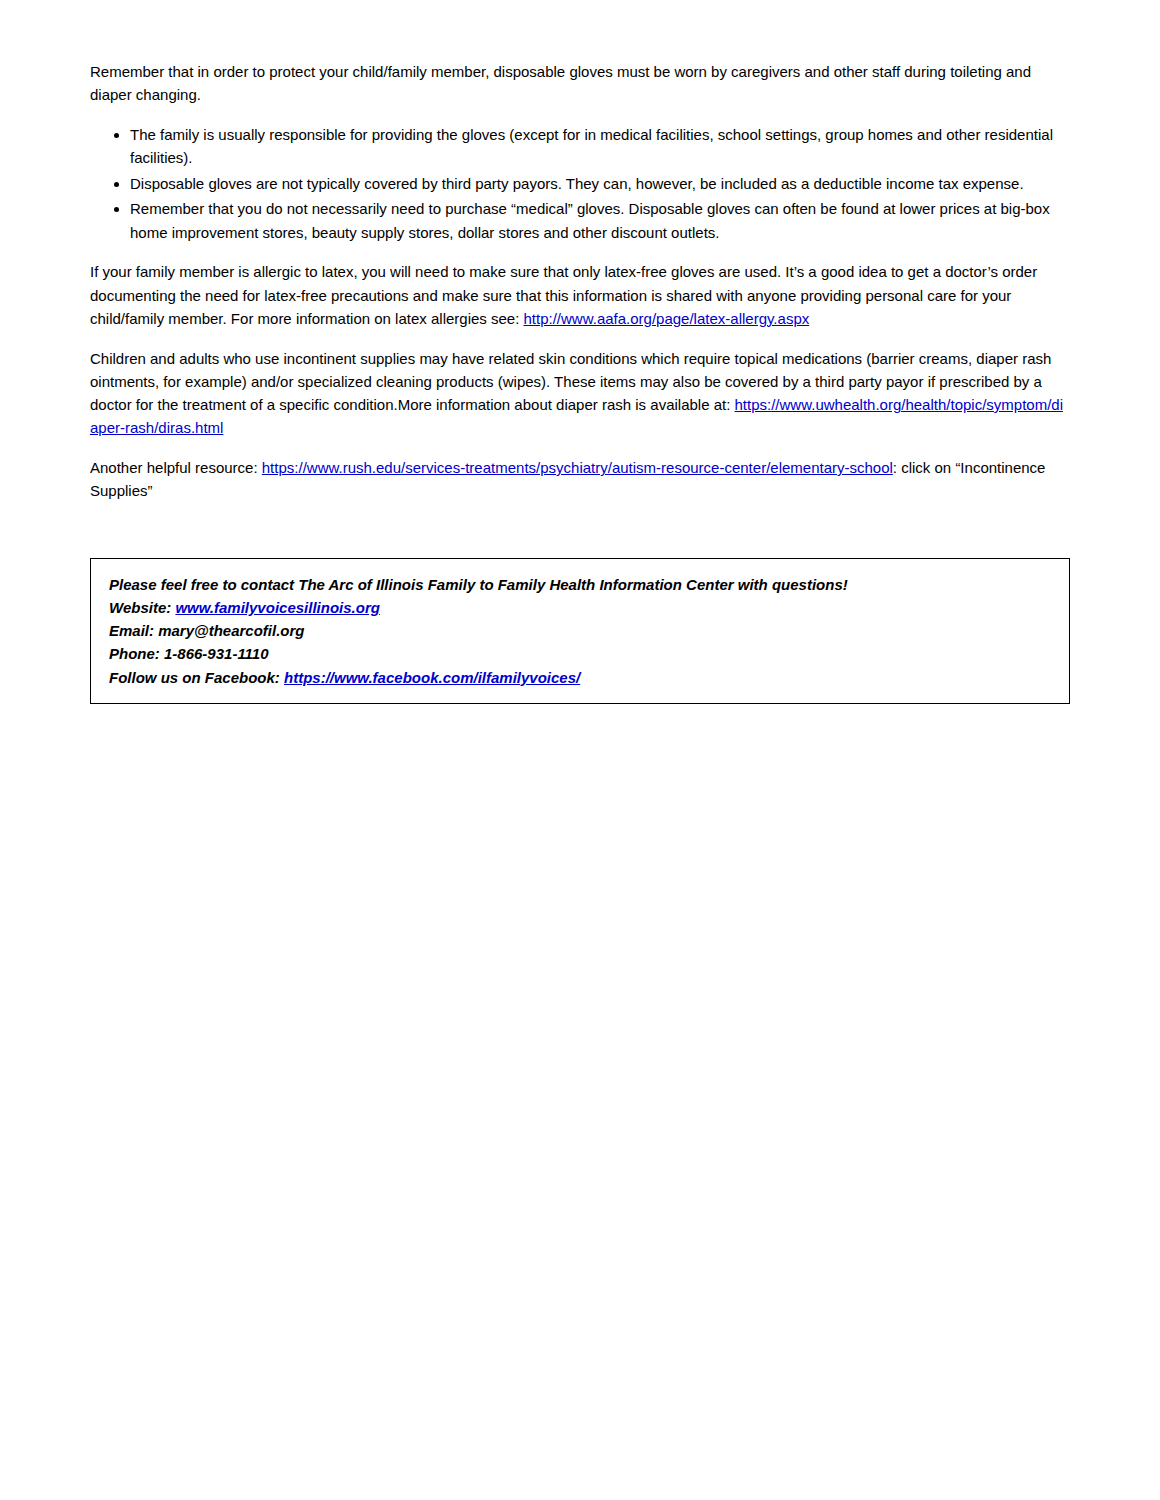Remember that in order to protect your child/family member, disposable gloves must be worn by caregivers and other staff during toileting and diaper changing.
The family is usually responsible for providing the gloves (except for in medical facilities, school settings, group homes and other residential facilities).
Disposable gloves are not typically covered by third party payors. They can, however, be included as a deductible income tax expense.
Remember that you do not necessarily need to purchase “medical” gloves. Disposable gloves can often be found at lower prices at big-box home improvement stores, beauty supply stores, dollar stores and other discount outlets.
If your family member is allergic to latex, you will need to make sure that only latex-free gloves are used. It’s a good idea to get a doctor’s order documenting the need for latex-free precautions and make sure that this information is shared with anyone providing personal care for your child/family member. For more information on latex allergies see: http://www.aafa.org/page/latex-allergy.aspx
Children and adults who use incontinent supplies may have related skin conditions which require topical medications (barrier creams, diaper rash ointments, for example) and/or specialized cleaning products (wipes). These items may also be covered by a third party payor if prescribed by a doctor for the treatment of a specific condition.More information about diaper rash is available at: https://www.uwhealth.org/health/topic/symptom/diaper-rash/diras.html
Another helpful resource: https://www.rush.edu/services-treatments/psychiatry/autism-resource-center/elementary-school: click on “Incontinence Supplies”
Please feel free to contact The Arc of Illinois Family to Family Health Information Center with questions!
Website: www.familyvoicesillinois.org
Email: mary@thearcofil.org
Phone: 1-866-931-1110
Follow us on Facebook: https://www.facebook.com/ilfamilyvoices/